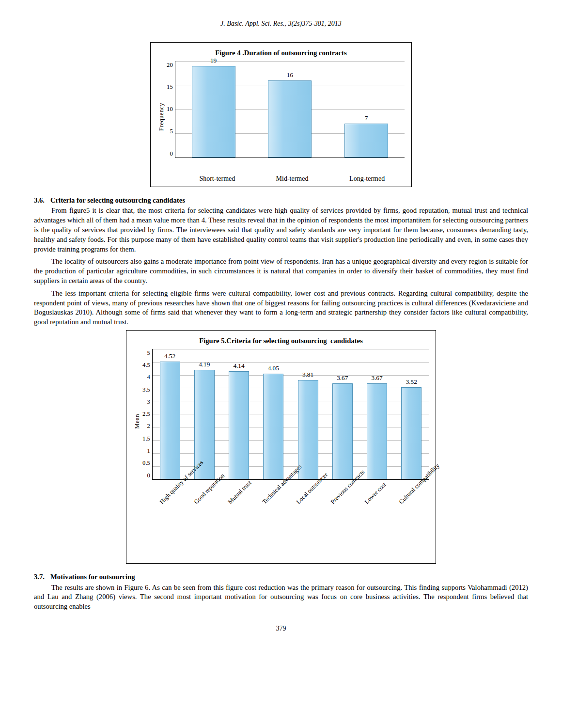J. Basic. Appl. Sci. Res., 3(2s)375-381, 2013
Figure 4 .Duration of outsourcing contracts
Frequency
20 15 10 5 0
19
16
7
Short-termed Mid-termed Long-termed
3.6. Criteria for selecting outsourcing candidates
From figure5 it is clear that, the most criteria for selecting candidates were high quality of services provided by firms, good reputation, mutual trust and technical advantages which all of them had a mean value more than 4. These results reveal that in the opinion of respondents the most importantitem for selecting outsourcing partners is the quality of services that provided by firms. The interviewees said that quality and safety standards are very important for them because, consumers demanding tasty, healthy and safety foods. For this purpose many of them have established quality control teams that visit supplier's production line periodically and even, in some cases they provide training programs for them.
The locality of outsourcers also gains a moderate importance from point view of respondents. Iran has a unique geographical diversity and every region is suitable for the production of particular agriculture commodities, in such circumstances it is natural that companies in order to diversify their basket of commodities, they must find suppliers in certain areas of the country.
The less important criteria for selecting eligible firms were cultural compatibility, lower cost and previous contracts. Regarding cultural compatibility, despite the respondent point of views, many of previous researches have shown that one of biggest reasons for failing outsourcing practices is cultural differences (Kvedaraviciene and Boguslauskas 2010). Although some of firms said that whenever they want to form a long-term and strategic partnership they consider factors like cultural compatibility, good reputation and mutual trust.
Figure 5.Criteria for selecting outsourcing candidates
Mean
5 4.5 4 3.5 3 2.5 2 1.5 1 0.5 0
4.52
4.19
4.14
4.05
3.81
3.67
3.67
3.52
High quality of services Good reputation Mutual trust Technical advantages Local outsourcer Previous contracts Lower cost Cultural compatibility
3.7. Motivations for outsourcing
The results are shown in Figure 6. As can be seen from this figure cost reduction was the primary reason for outsourcing. This finding supports Valohammadi (2012) and Lau and Zhang (2006) views. The second most important motivation for outsourcing was focus on core business activities. The respondent firms believed that outsourcing enables
379